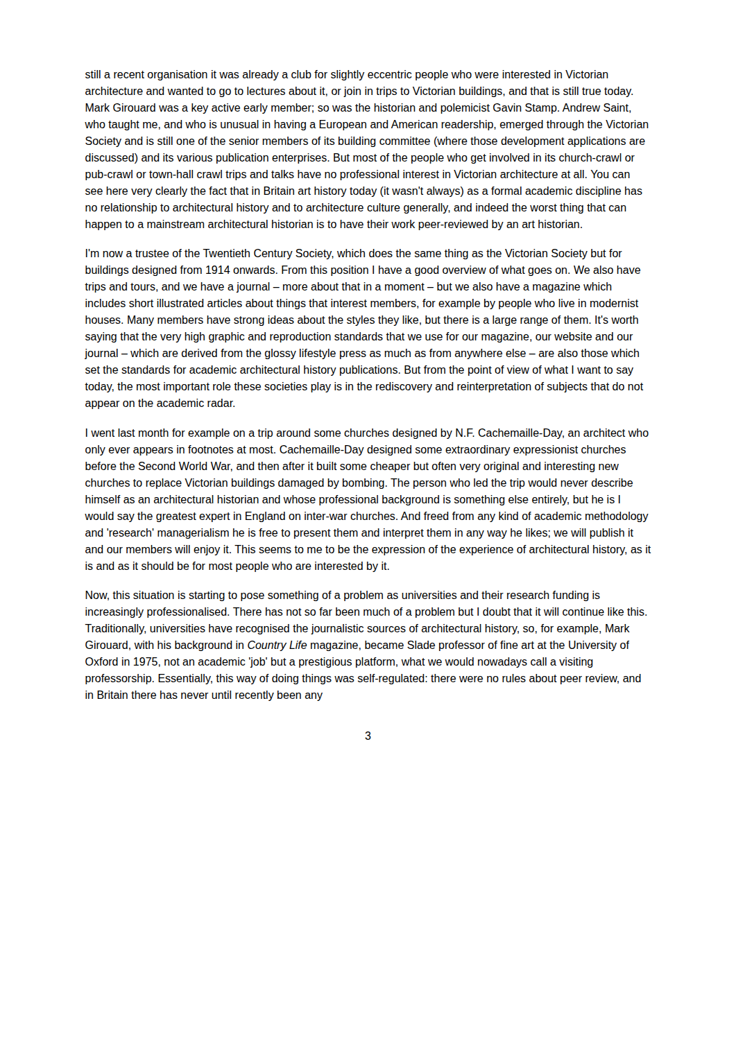still a recent organisation it was already a club for slightly eccentric people who were interested in Victorian architecture and wanted to go to lectures about it, or join in trips to Victorian buildings, and that is still true today. Mark Girouard was a key active early member; so was the historian and polemicist Gavin Stamp. Andrew Saint, who taught me, and who is unusual in having a European and American readership, emerged through the Victorian Society and is still one of the senior members of its building committee (where those development applications are discussed) and its various publication enterprises. But most of the people who get involved in its church-crawl or pub-crawl or town-hall crawl trips and talks have no professional interest in Victorian architecture at all. You can see here very clearly the fact that in Britain art history today (it wasn't always) as a formal academic discipline has no relationship to architectural history and to architecture culture generally, and indeed the worst thing that can happen to a mainstream architectural historian is to have their work peer-reviewed by an art historian.
I'm now a trustee of the Twentieth Century Society, which does the same thing as the Victorian Society but for buildings designed from 1914 onwards. From this position I have a good overview of what goes on. We also have trips and tours, and we have a journal – more about that in a moment – but we also have a magazine which includes short illustrated articles about things that interest members, for example by people who live in modernist houses. Many members have strong ideas about the styles they like, but there is a large range of them. It's worth saying that the very high graphic and reproduction standards that we use for our magazine, our website and our journal – which are derived from the glossy lifestyle press as much as from anywhere else – are also those which set the standards for academic architectural history publications. But from the point of view of what I want to say today, the most important role these societies play is in the rediscovery and reinterpretation of subjects that do not appear on the academic radar.
I went last month for example on a trip around some churches designed by N.F. Cachemaille-Day, an architect who only ever appears in footnotes at most. Cachemaille-Day designed some extraordinary expressionist churches before the Second World War, and then after it built some cheaper but often very original and interesting new churches to replace Victorian buildings damaged by bombing. The person who led the trip would never describe himself as an architectural historian and whose professional background is something else entirely, but he is I would say the greatest expert in England on inter-war churches. And freed from any kind of academic methodology and 'research' managerialism he is free to present them and interpret them in any way he likes; we will publish it and our members will enjoy it. This seems to me to be the expression of the experience of architectural history, as it is and as it should be for most people who are interested by it.
Now, this situation is starting to pose something of a problem as universities and their research funding is increasingly professionalised. There has not so far been much of a problem but I doubt that it will continue like this. Traditionally, universities have recognised the journalistic sources of architectural history, so, for example, Mark Girouard, with his background in Country Life magazine, became Slade professor of fine art at the University of Oxford in 1975, not an academic 'job' but a prestigious platform, what we would nowadays call a visiting professorship. Essentially, this way of doing things was self-regulated: there were no rules about peer review, and in Britain there has never until recently been any
3